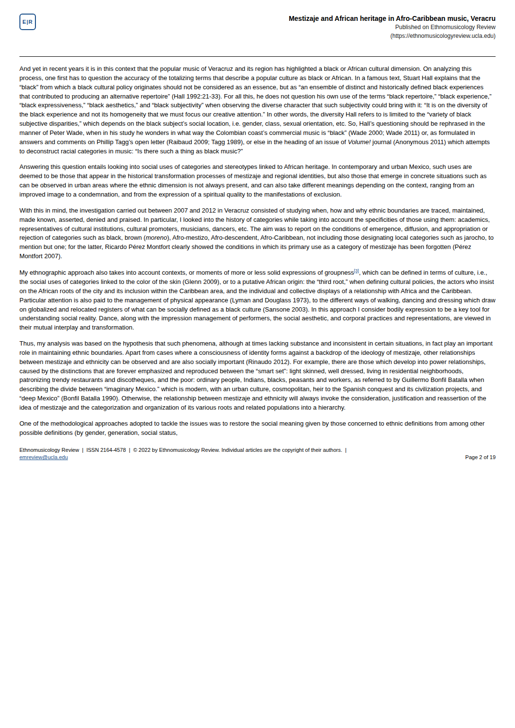E|R
Mestizaje and African heritage in Afro-Caribbean music, Veracru
Published on Ethnomusicology Review
(https://ethnomusicologyreview.ucla.edu)
And yet in recent years it is in this context that the popular music of Veracruz and its region has highlighted a black or African cultural dimension. On analyzing this process, one first has to question the accuracy of the totalizing terms that describe a popular culture as black or African. In a famous text, Stuart Hall explains that the “black” from which a black cultural policy originates should not be considered as an essence, but as “an ensemble of distinct and historically defined black experiences that contributed to producing an alternative repertoire” (Hall 1992:21-33). For all this, he does not question his own use of the terms “black repertoire,” “black experience,” “black expressiveness,” “black aesthetics,” and “black subjectivity” when observing the diverse character that such subjectivity could bring with it: “It is on the diversity of the black experience and not its homogeneity that we must focus our creative attention.” In other words, the diversity Hall refers to is limited to the “variety of black subjective disparities,” which depends on the black subject’s social location, i.e. gender, class, sexual orientation, etc. So, Hall’s questioning should be rephrased in the manner of Peter Wade, when in his study he wonders in what way the Colombian coast’s commercial music is “black” (Wade 2000; Wade 2011) or, as formulated in answers and comments on Phillip Tagg’s open letter (Raibaud 2009; Tagg 1989), or else in the heading of an issue of Volume! journal (Anonymous 2011) which attempts to deconstruct racial categories in music: “Is there such a thing as black music?”
Answering this question entails looking into social uses of categories and stereotypes linked to African heritage. In contemporary and urban Mexico, such uses are deemed to be those that appear in the historical transformation processes of mestizaje and regional identities, but also those that emerge in concrete situations such as can be observed in urban areas where the ethnic dimension is not always present, and can also take different meanings depending on the context, ranging from an improved image to a condemnation, and from the expression of a spiritual quality to the manifestations of exclusion.
With this in mind, the investigation carried out between 2007 and 2012 in Veracruz consisted of studying when, how and why ethnic boundaries are traced, maintained, made known, asserted, denied and praised. In particular, I looked into the history of categories while taking into account the specificities of those using them: academics, representatives of cultural institutions, cultural promoters, musicians, dancers, etc. The aim was to report on the conditions of emergence, diffusion, and appropriation or rejection of categories such as black, brown (moreno), Afro-mestizo, Afro-descendent, Afro-Caribbean, not including those designating local categories such as jarocho, to mention but one; for the latter, Ricardo Pérez Montfort clearly showed the conditions in which its primary use as a category of mestizaje has been forgotten (Pérez Montfort 2007).
My ethnographic approach also takes into account contexts, or moments of more or less solid expressions of groupness[3], which can be defined in terms of culture, i.e., the social uses of categories linked to the color of the skin (Glenn 2009), or to a putative African origin: the “third root,” when defining cultural policies, the actors who insist on the African roots of the city and its inclusion within the Caribbean area, and the individual and collective displays of a relationship with Africa and the Caribbean. Particular attention is also paid to the management of physical appearance (Lyman and Douglass 1973), to the different ways of walking, dancing and dressing which draw on globalized and relocated registers of what can be socially defined as a black culture (Sansone 2003). In this approach I consider bodily expression to be a key tool for understanding social reality. Dance, along with the impression management of performers, the social aesthetic, and corporal practices and representations, are viewed in their mutual interplay and transformation.
Thus, my analysis was based on the hypothesis that such phenomena, although at times lacking substance and inconsistent in certain situations, in fact play an important role in maintaining ethnic boundaries. Apart from cases where a consciousness of identity forms against a backdrop of the ideology of mestizaje, other relationships between mestizaje and ethnicity can be observed and are also socially important (Rinaudo 2012). For example, there are those which develop into power relationships, caused by the distinctions that are forever emphasized and reproduced between the “smart set”: light skinned, well dressed, living in residential neighborhoods, patronizing trendy restaurants and discotheques, and the poor: ordinary people, Indians, blacks, peasants and workers, as referred to by Guillermo Bonfil Batalla when describing the divide between “imaginary Mexico.” which is modern, with an urban culture, cosmopolitan, heir to the Spanish conquest and its civilization projects, and “deep Mexico” (Bonfil Batalla 1990). Otherwise, the relationship between mestizaje and ethnicity will always invoke the consideration, justification and reassertion of the idea of mestizaje and the categorization and organization of its various roots and related populations into a hierarchy.
One of the methodological approaches adopted to tackle the issues was to restore the social meaning given by those concerned to ethnic definitions from among other possible definitions (by gender, generation, social status,
Ethnomusicology Review | ISSN 2164-4578 | © 2022 by Ethnomusicology Review. Individual articles are the copyright of their authors. |
emreview@ucla.edu
Page 2 of 19